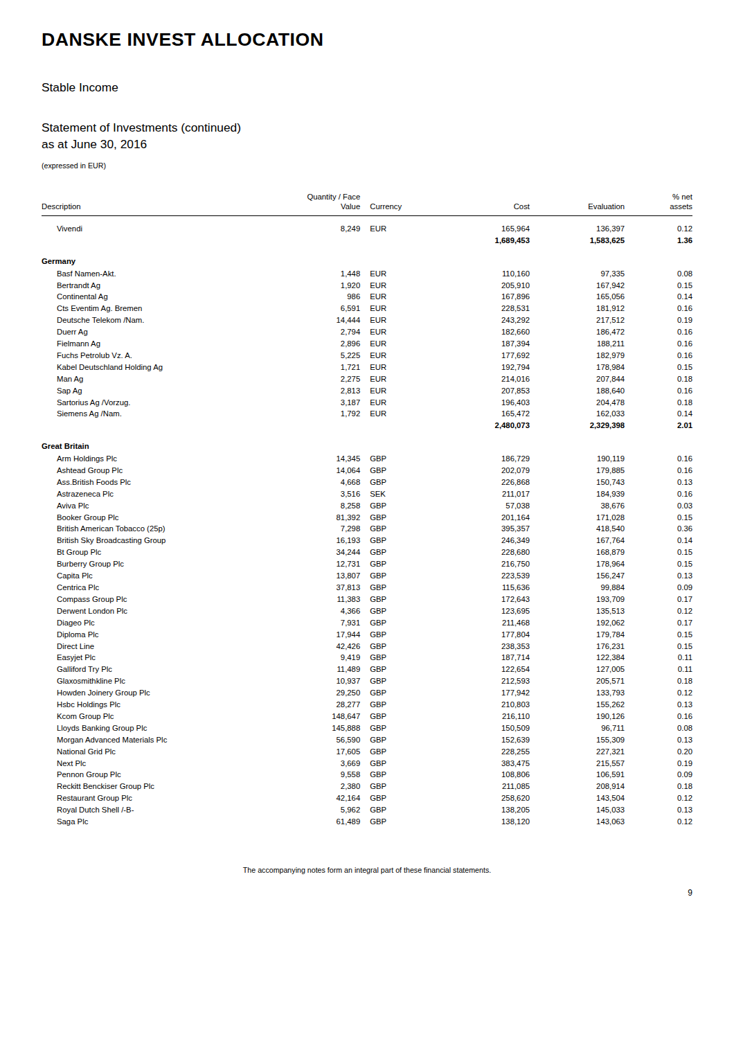DANSKE INVEST ALLOCATION
Stable Income
Statement of Investments (continued)
as at June 30, 2016
(expressed in EUR)
| Description | Quantity / Face Value | Currency | Cost | Evaluation | % net assets |
| --- | --- | --- | --- | --- | --- |
| Vivendi | 8,249 | EUR | 165,964 | 136,397 | 0.12 |
| | | | 1,689,453 | 1,583,625 | 1.36 |
| Germany |
| Basf Namen-Akt. | 1,448 | EUR | 110,160 | 97,335 | 0.08 |
| Bertrandt Ag | 1,920 | EUR | 205,910 | 167,942 | 0.15 |
| Continental Ag | 986 | EUR | 167,896 | 165,056 | 0.14 |
| Cts Eventim Ag. Bremen | 6,591 | EUR | 228,531 | 181,912 | 0.16 |
| Deutsche Telekom /Nam. | 14,444 | EUR | 243,292 | 217,512 | 0.19 |
| Duerr Ag | 2,794 | EUR | 182,660 | 186,472 | 0.16 |
| Fielmann Ag | 2,896 | EUR | 187,394 | 188,211 | 0.16 |
| Fuchs Petrolub Vz. A. | 5,225 | EUR | 177,692 | 182,979 | 0.16 |
| Kabel Deutschland Holding Ag | 1,721 | EUR | 192,794 | 178,984 | 0.15 |
| Man Ag | 2,275 | EUR | 214,016 | 207,844 | 0.18 |
| Sap Ag | 2,813 | EUR | 207,853 | 188,640 | 0.16 |
| Sartorius Ag /Vorzug. | 3,187 | EUR | 196,403 | 204,478 | 0.18 |
| Siemens Ag /Nam. | 1,792 | EUR | 165,472 | 162,033 | 0.14 |
| | | | 2,480,073 | 2,329,398 | 2.01 |
| Great Britain |
| Arm Holdings Plc | 14,345 | GBP | 186,729 | 190,119 | 0.16 |
| Ashtead Group Plc | 14,064 | GBP | 202,079 | 179,885 | 0.16 |
| Ass.British Foods Plc | 4,668 | GBP | 226,868 | 150,743 | 0.13 |
| Astrazeneca Plc | 3,516 | SEK | 211,017 | 184,939 | 0.16 |
| Aviva Plc | 8,258 | GBP | 57,038 | 38,676 | 0.03 |
| Booker Group Plc | 81,392 | GBP | 201,164 | 171,028 | 0.15 |
| British American Tobacco (25p) | 7,298 | GBP | 395,357 | 418,540 | 0.36 |
| British Sky Broadcasting Group | 16,193 | GBP | 246,349 | 167,764 | 0.14 |
| Bt Group Plc | 34,244 | GBP | 228,680 | 168,879 | 0.15 |
| Burberry Group Plc | 12,731 | GBP | 216,750 | 178,964 | 0.15 |
| Capita Plc | 13,807 | GBP | 223,539 | 156,247 | 0.13 |
| Centrica Plc | 37,813 | GBP | 115,636 | 99,884 | 0.09 |
| Compass Group Plc | 11,383 | GBP | 172,643 | 193,709 | 0.17 |
| Derwent London Plc | 4,366 | GBP | 123,695 | 135,513 | 0.12 |
| Diageo Plc | 7,931 | GBP | 211,468 | 192,062 | 0.17 |
| Diploma Plc | 17,944 | GBP | 177,804 | 179,784 | 0.15 |
| Direct Line | 42,426 | GBP | 238,353 | 176,231 | 0.15 |
| Easyjet Plc | 9,419 | GBP | 187,714 | 122,384 | 0.11 |
| Galliford Try Plc | 11,489 | GBP | 122,654 | 127,005 | 0.11 |
| Glaxosmithkline Plc | 10,937 | GBP | 212,593 | 205,571 | 0.18 |
| Howden Joinery Group Plc | 29,250 | GBP | 177,942 | 133,793 | 0.12 |
| Hsbc Holdings Plc | 28,277 | GBP | 210,803 | 155,262 | 0.13 |
| Kcom Group Plc | 148,647 | GBP | 216,110 | 190,126 | 0.16 |
| Lloyds Banking Group Plc | 145,888 | GBP | 150,509 | 96,711 | 0.08 |
| Morgan Advanced Materials Plc | 56,590 | GBP | 152,639 | 155,309 | 0.13 |
| National Grid Plc | 17,605 | GBP | 228,255 | 227,321 | 0.20 |
| Next Plc | 3,669 | GBP | 383,475 | 215,557 | 0.19 |
| Pennon Group Plc | 9,558 | GBP | 108,806 | 106,591 | 0.09 |
| Reckitt Benckiser Group Plc | 2,380 | GBP | 211,085 | 208,914 | 0.18 |
| Restaurant Group Plc | 42,164 | GBP | 258,620 | 143,504 | 0.12 |
| Royal Dutch Shell /-B- | 5,962 | GBP | 138,205 | 145,033 | 0.13 |
| Saga Plc | 61,489 | GBP | 138,120 | 143,063 | 0.12 |
The accompanying notes form an integral part of these financial statements.
9